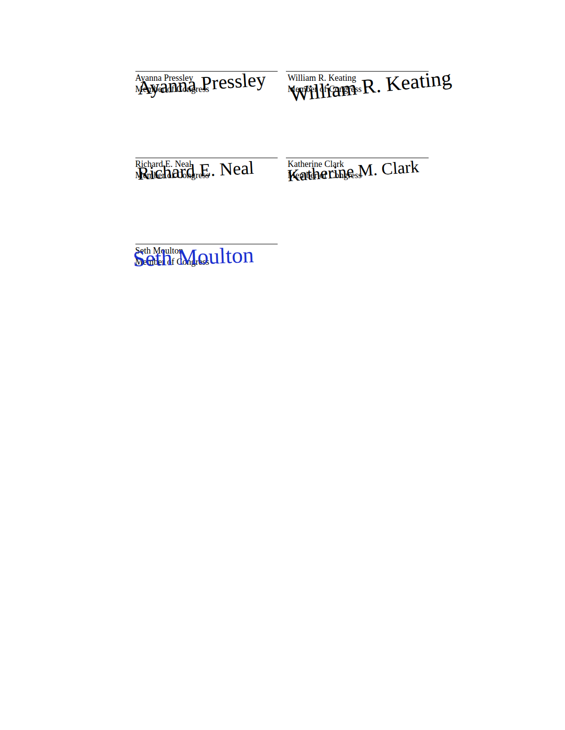| Ayanna Pressley Ayanna Pressley Member of Congress | William R. Keating William R. Keating Member of Congress |
| Richard E. Neal Richard E. Neal Member of Congress | Katherine M. Clark Katherine Clark Member of Congress |
| Seth Moulton Seth Moulton Member of Congress | |